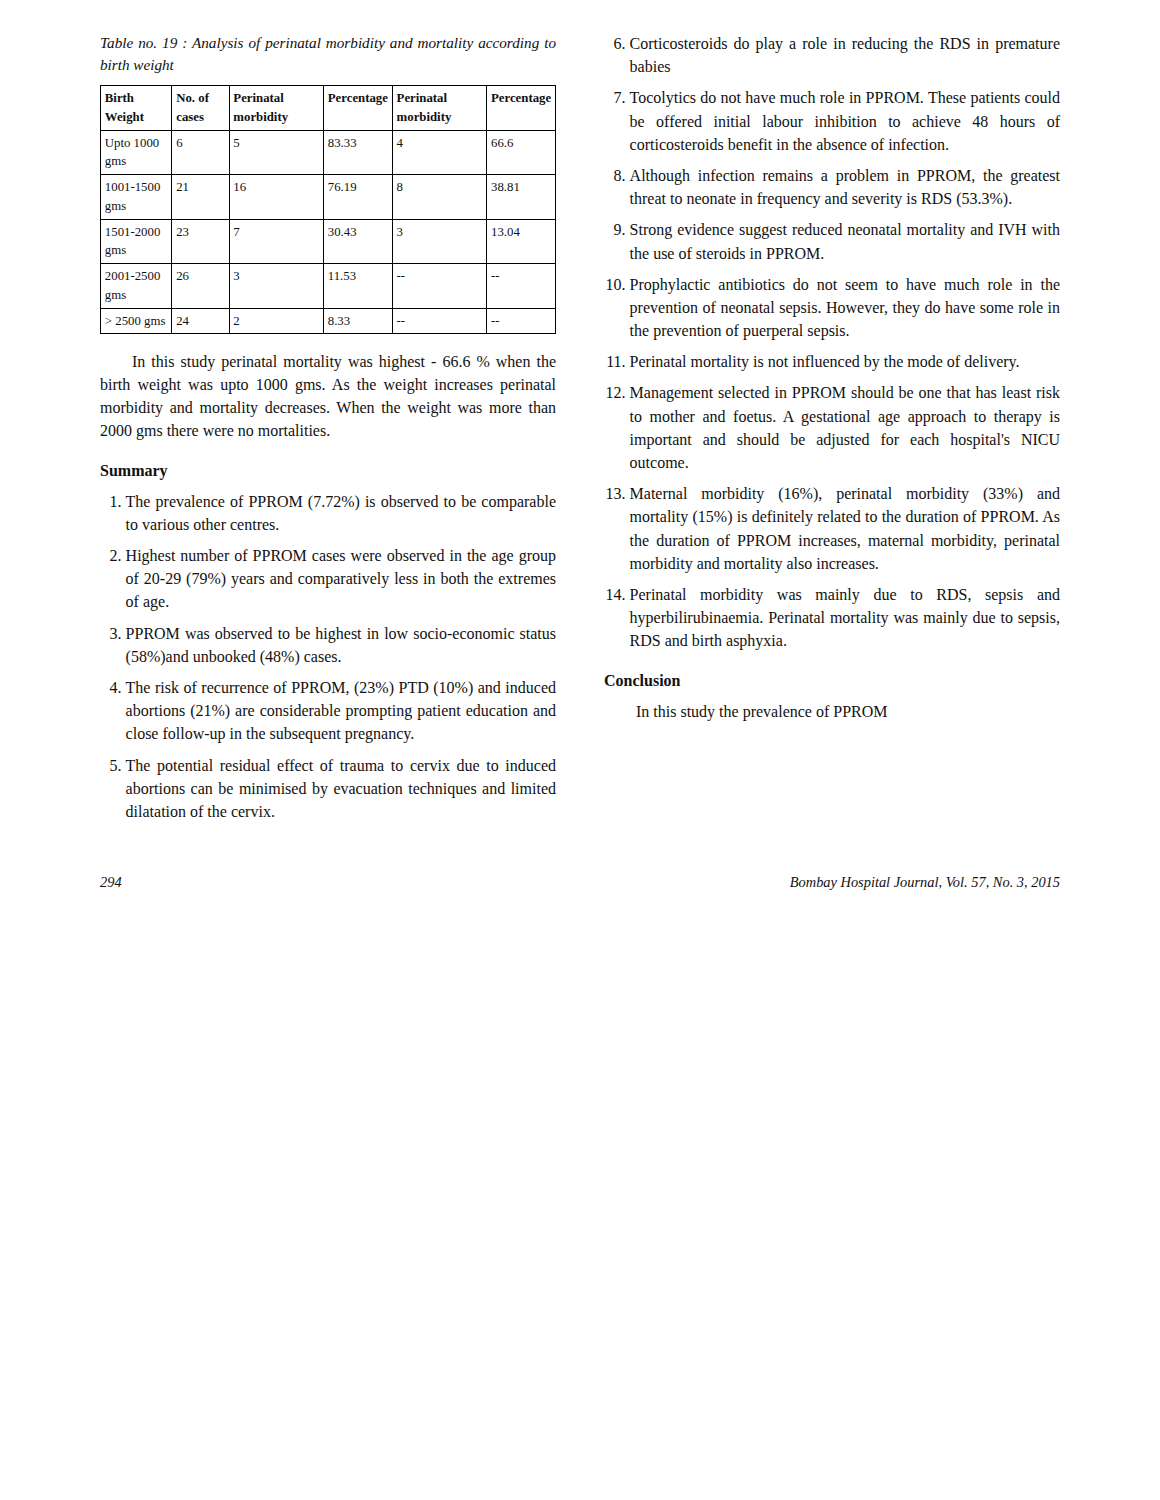Table no. 19 : Analysis of perinatal morbidity and mortality according to birth weight
| Birth Weight | No. of cases | Perinatal morbidity | Percentage | Perinatal morbidity | Percentage |
| --- | --- | --- | --- | --- | --- |
| Upto 1000 gms | 6 | 5 | 83.33 | 4 | 66.6 |
| 1001-1500 gms | 21 | 16 | 76.19 | 8 | 38.81 |
| 1501-2000 gms | 23 | 7 | 30.43 | 3 | 13.04 |
| 2001-2500 gms | 26 | 3 | 11.53 | -- | -- |
| > 2500 gms | 24 | 2 | 8.33 | -- | -- |
In this study perinatal mortality was highest - 66.6 % when the birth weight was upto 1000 gms. As the weight increases perinatal morbidity and mortality decreases. When the weight was more than 2000 gms there were no mortalities.
Summary
The prevalence of PPROM (7.72%) is observed to be comparable to various other centres.
Highest number of PPROM cases were observed in the age group of 20-29 (79%) years and comparatively less in both the extremes of age.
PPROM was observed to be highest in low socio-economic status (58%)and unbooked (48%) cases.
The risk of recurrence of PPROM, (23%) PTD (10%) and induced abortions (21%) are considerable prompting patient education and close follow-up in the subsequent pregnancy.
The potential residual effect of trauma to cervix due to induced abortions can be minimised by evacuation techniques and limited dilatation of the cervix.
Corticosteroids do play a role in reducing the RDS in premature babies
Tocolytics do not have much role in PPROM. These patients could be offered initial labour inhibition to achieve 48 hours of corticosteroids benefit in the absence of infection.
Although infection remains a problem in PPROM, the greatest threat to neonate in frequency and severity is RDS (53.3%).
Strong evidence suggest reduced neonatal mortality and IVH with the use of steroids in PPROM.
Prophylactic antibiotics do not seem to have much role in the prevention of neonatal sepsis. However, they do have some role in the prevention of puerperal sepsis.
Perinatal mortality is not influenced by the mode of delivery.
Management selected in PPROM should be one that has least risk to mother and foetus. A gestational age approach to therapy is important and should be adjusted for each hospital's NICU outcome.
Maternal morbidity (16%), perinatal morbidity (33%) and mortality (15%) is definitely related to the duration of PPROM. As the duration of PPROM increases, maternal morbidity, perinatal morbidity and mortality also increases.
Perinatal morbidity was mainly due to RDS, sepsis and hyperbilirubinaemia. Perinatal mortality was mainly due to sepsis, RDS and birth asphyxia.
Conclusion
In this study the prevalence of PPROM
294 Bombay Hospital Journal, Vol. 57, No. 3, 2015